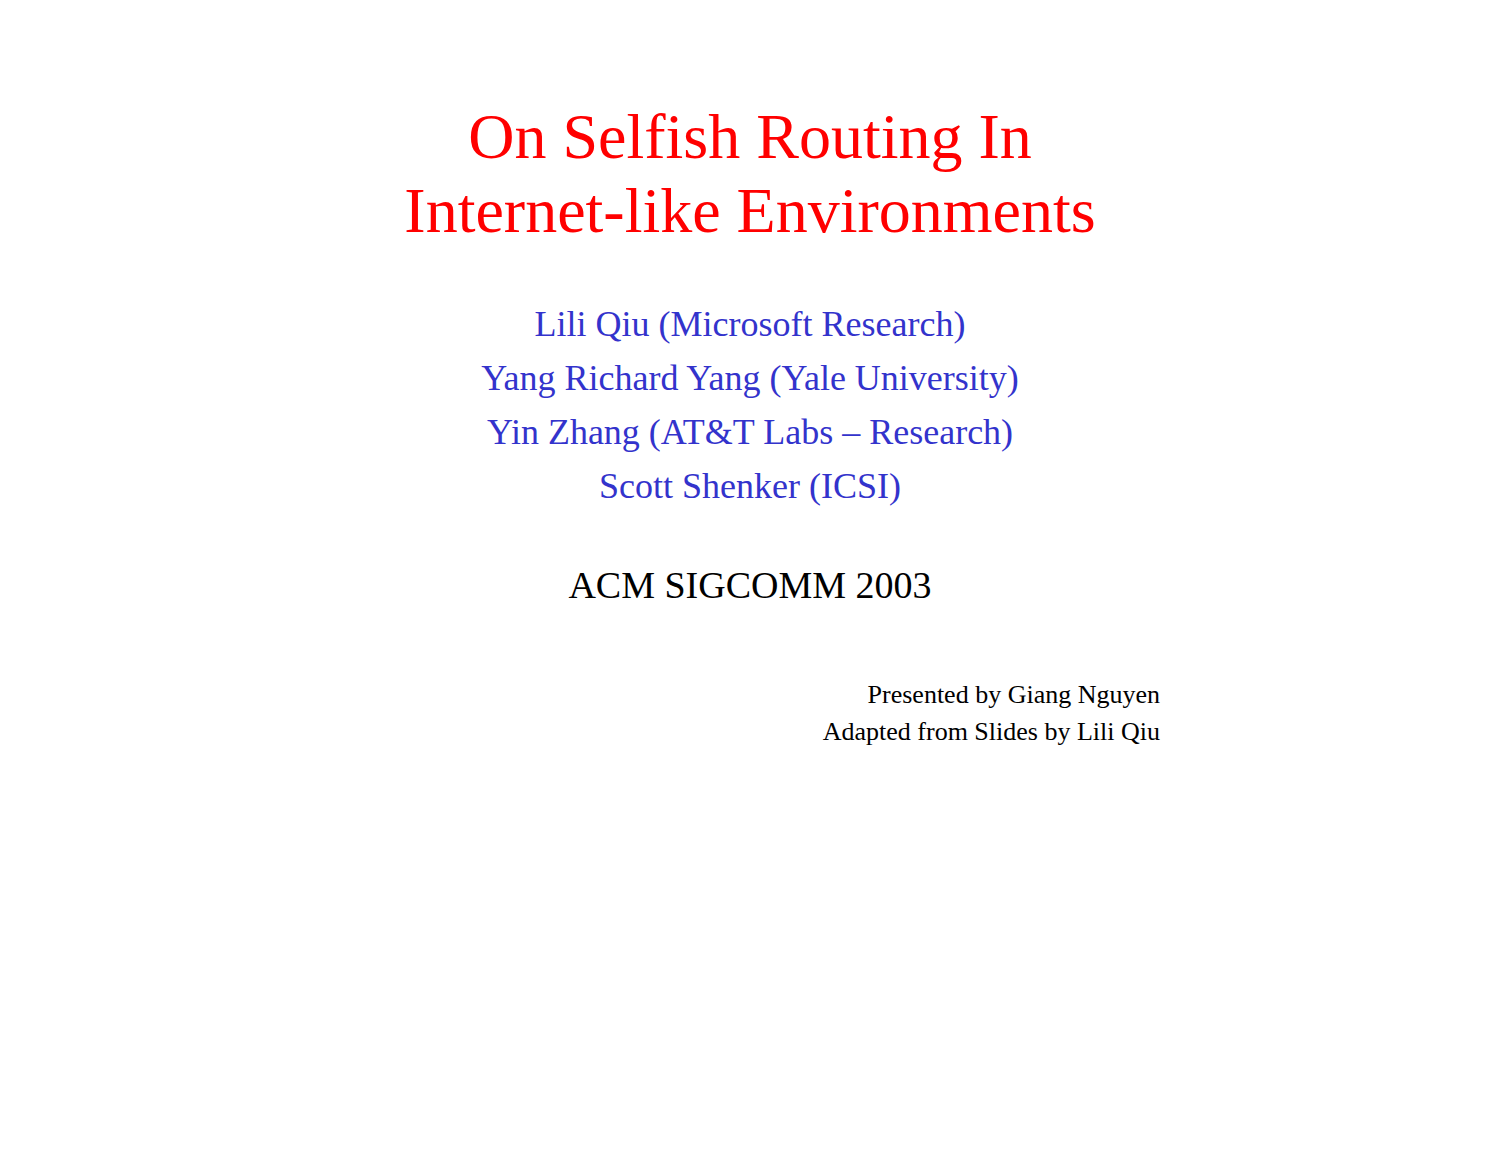On Selfish Routing In
Internet-like Environments
Lili Qiu (Microsoft Research)
Yang Richard Yang (Yale University)
Yin Zhang (AT&T Labs – Research)
Scott Shenker (ICSI)
ACM SIGCOMM 2003
Presented by Giang Nguyen
Adapted from Slides by Lili Qiu